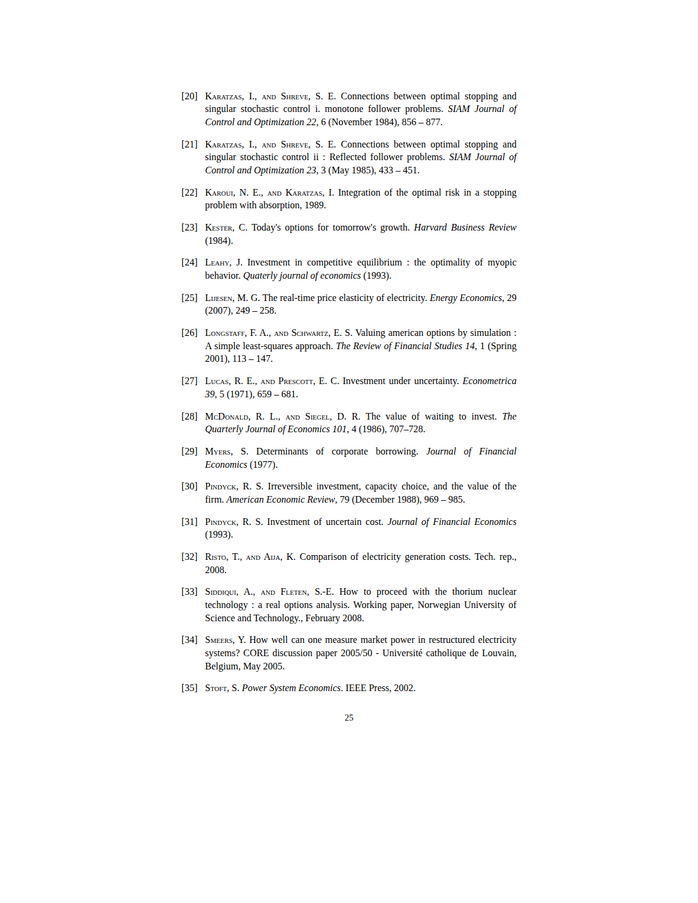[20] Karatzas, I., and Shreve, S. E. Connections between optimal stopping and singular stochastic control i. monotone follower problems. SIAM Journal of Control and Optimization 22, 6 (November 1984), 856 – 877.
[21] Karatzas, I., and Shreve, S. E. Connections between optimal stopping and singular stochastic control ii : Reflected follower problems. SIAM Journal of Control and Optimization 23, 3 (May 1985), 433 – 451.
[22] Karoui, N. E., and Karatzas, I. Integration of the optimal risk in a stopping problem with absorption, 1989.
[23] Kester, C. Today's options for tomorrow's growth. Harvard Business Review (1984).
[24] Leahy, J. Investment in competitive equilibrium : the optimality of myopic behavior. Quaterly journal of economics (1993).
[25] Lijesen, M. G. The real-time price elasticity of electricity. Energy Economics, 29 (2007), 249 – 258.
[26] Longstaff, F. A., and Schwartz, E. S. Valuing american options by simulation : A simple least-squares approach. The Review of Financial Studies 14, 1 (Spring 2001), 113 – 147.
[27] Lucas, R. E., and Prescott, E. C. Investment under uncertainty. Econometrica 39, 5 (1971), 659 – 681.
[28] McDonald, R. L., and Siegel, D. R. The value of waiting to invest. The Quarterly Journal of Economics 101, 4 (1986), 707–728.
[29] Myers, S. Determinants of corporate borrowing. Journal of Financial Economics (1977).
[30] Pindyck, R. S. Irreversible investment, capacity choice, and the value of the firm. American Economic Review, 79 (December 1988), 969 – 985.
[31] Pindyck, R. S. Investment of uncertain cost. Journal of Financial Economics (1993).
[32] Risto, T., and Aija, K. Comparison of electricity generation costs. Tech. rep., 2008.
[33] Siddiqui, A., and Fleten, S.-E. How to proceed with the thorium nuclear technology : a real options analysis. Working paper, Norwegian University of Science and Technology., February 2008.
[34] Smeers, Y. How well can one measure market power in restructured electricity systems? CORE discussion paper 2005/50 - Université catholique de Louvain, Belgium, May 2005.
[35] Stoft, S. Power System Economics. IEEE Press, 2002.
25